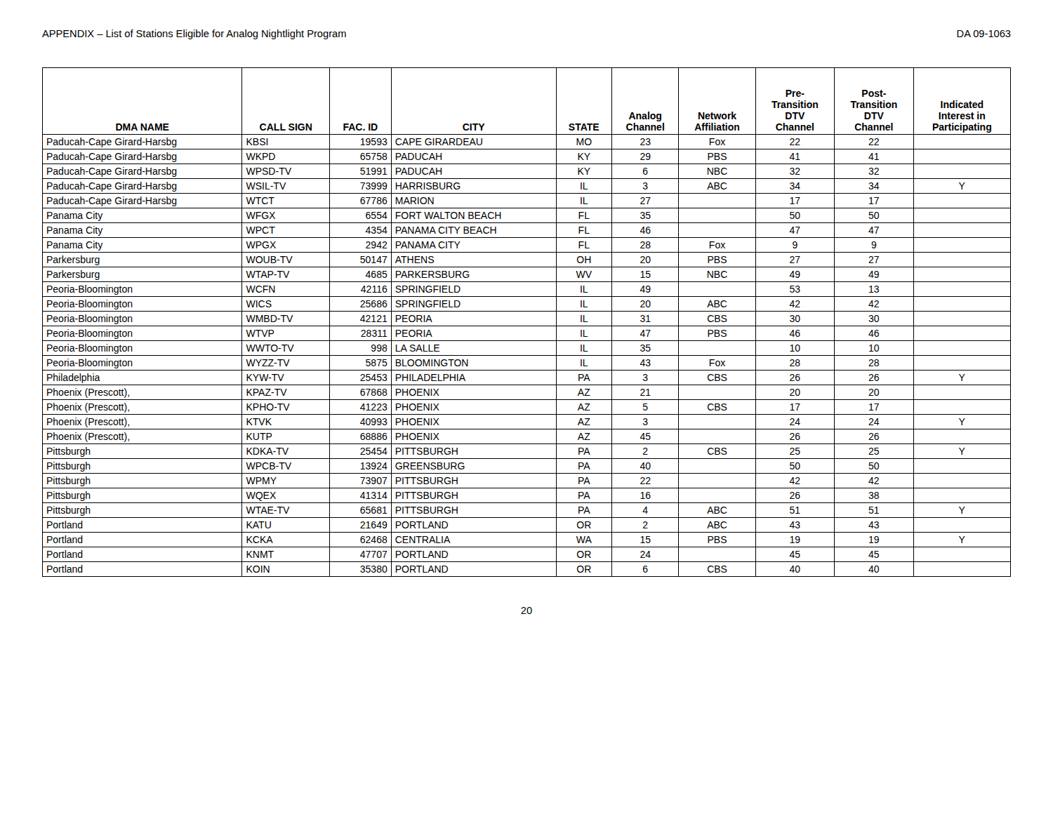APPENDIX – List of Stations Eligible for Analog Nightlight Program
DA 09-1063
| DMA NAME | CALL SIGN | FAC. ID | CITY | STATE | Analog Channel | Network Affiliation | Pre- Transition DTV Channel | Post- Transition DTV Channel | Indicated Interest in Participating |
| --- | --- | --- | --- | --- | --- | --- | --- | --- | --- |
| Paducah-Cape Girard-Harsbg | KBSI | 19593 | CAPE GIRARDEAU | MO | 23 | Fox | 22 | 22 | |
| Paducah-Cape Girard-Harsbg | WKPD | 65758 | PADUCAH | KY | 29 | PBS | 41 | 41 | |
| Paducah-Cape Girard-Harsbg | WPSD-TV | 51991 | PADUCAH | KY | 6 | NBC | 32 | 32 | |
| Paducah-Cape Girard-Harsbg | WSIL-TV | 73999 | HARRISBURG | IL | 3 | ABC | 34 | 34 | Y |
| Paducah-Cape Girard-Harsbg | WTCT | 67786 | MARION | IL | 27 | | 17 | 17 | |
| Panama City | WFGX | 6554 | FORT WALTON BEACH | FL | 35 | | 50 | 50 | |
| Panama City | WPCT | 4354 | PANAMA CITY BEACH | FL | 46 | | 47 | 47 | |
| Panama City | WPGX | 2942 | PANAMA CITY | FL | 28 | Fox | 9 | 9 | |
| Parkersburg | WOUB-TV | 50147 | ATHENS | OH | 20 | PBS | 27 | 27 | |
| Parkersburg | WTAP-TV | 4685 | PARKERSBURG | WV | 15 | NBC | 49 | 49 | |
| Peoria-Bloomington | WCFN | 42116 | SPRINGFIELD | IL | 49 | | 53 | 13 | |
| Peoria-Bloomington | WICS | 25686 | SPRINGFIELD | IL | 20 | ABC | 42 | 42 | |
| Peoria-Bloomington | WMBD-TV | 42121 | PEORIA | IL | 31 | CBS | 30 | 30 | |
| Peoria-Bloomington | WTVP | 28311 | PEORIA | IL | 47 | PBS | 46 | 46 | |
| Peoria-Bloomington | WWTO-TV | 998 | LA SALLE | IL | 35 | | 10 | 10 | |
| Peoria-Bloomington | WYZZ-TV | 5875 | BLOOMINGTON | IL | 43 | Fox | 28 | 28 | |
| Philadelphia | KYW-TV | 25453 | PHILADELPHIA | PA | 3 | CBS | 26 | 26 | Y |
| Phoenix (Prescott), | KPAZ-TV | 67868 | PHOENIX | AZ | 21 | | 20 | 20 | |
| Phoenix (Prescott), | KPHO-TV | 41223 | PHOENIX | AZ | 5 | CBS | 17 | 17 | |
| Phoenix (Prescott), | KTVK | 40993 | PHOENIX | AZ | 3 | | 24 | 24 | Y |
| Phoenix (Prescott), | KUTP | 68886 | PHOENIX | AZ | 45 | | 26 | 26 | |
| Pittsburgh | KDKA-TV | 25454 | PITTSBURGH | PA | 2 | CBS | 25 | 25 | Y |
| Pittsburgh | WPCB-TV | 13924 | GREENSBURG | PA | 40 | | 50 | 50 | |
| Pittsburgh | WPMY | 73907 | PITTSBURGH | PA | 22 | | 42 | 42 | |
| Pittsburgh | WQEX | 41314 | PITTSBURGH | PA | 16 | | 26 | 38 | |
| Pittsburgh | WTAE-TV | 65681 | PITTSBURGH | PA | 4 | ABC | 51 | 51 | Y |
| Portland | KATU | 21649 | PORTLAND | OR | 2 | ABC | 43 | 43 | |
| Portland | KCKA | 62468 | CENTRALIA | WA | 15 | PBS | 19 | 19 | Y |
| Portland | KNMT | 47707 | PORTLAND | OR | 24 | | 45 | 45 | |
| Portland | KOIN | 35380 | PORTLAND | OR | 6 | CBS | 40 | 40 | |
20